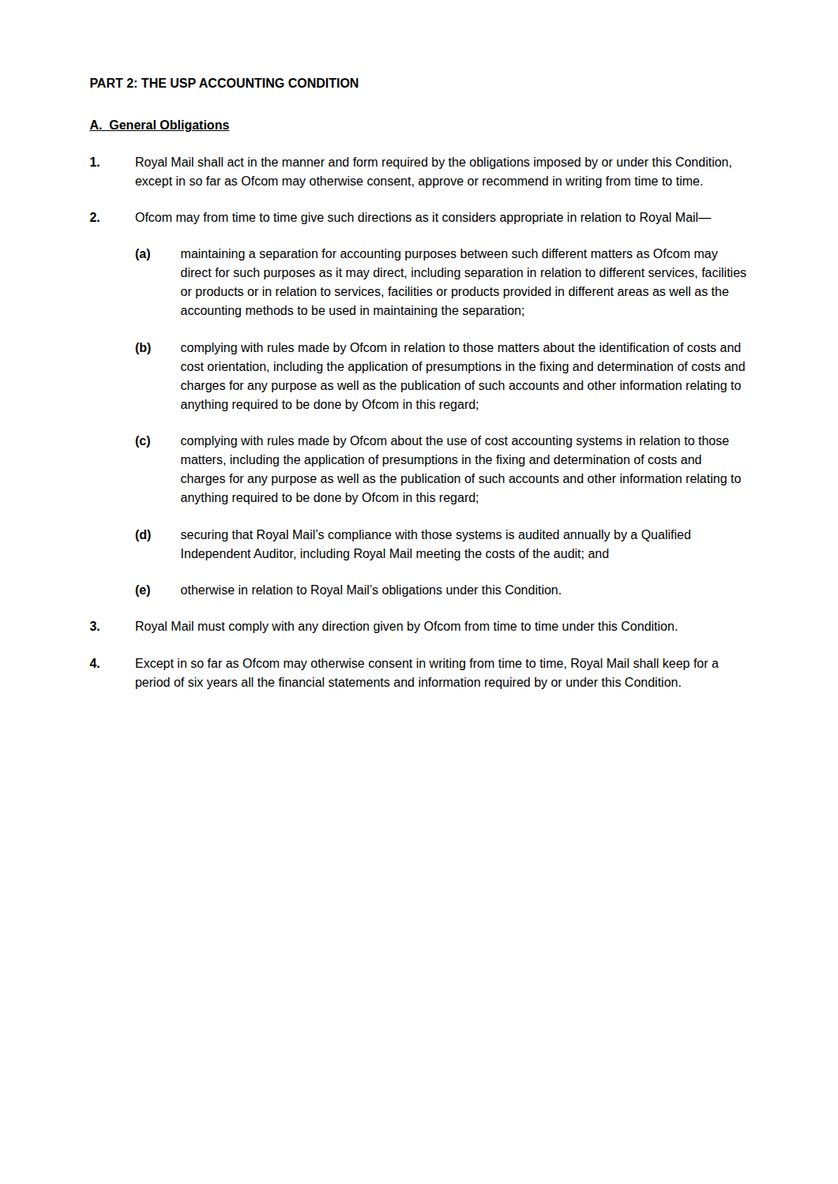PART 2: THE USP ACCOUNTING CONDITION
A. General Obligations
1. Royal Mail shall act in the manner and form required by the obligations imposed by or under this Condition, except in so far as Ofcom may otherwise consent, approve or recommend in writing from time to time.
2. Ofcom may from time to time give such directions as it considers appropriate in relation to Royal Mail—
(a) maintaining a separation for accounting purposes between such different matters as Ofcom may direct for such purposes as it may direct, including separation in relation to different services, facilities or products or in relation to services, facilities or products provided in different areas as well as the accounting methods to be used in maintaining the separation;
(b) complying with rules made by Ofcom in relation to those matters about the identification of costs and cost orientation, including the application of presumptions in the fixing and determination of costs and charges for any purpose as well as the publication of such accounts and other information relating to anything required to be done by Ofcom in this regard;
(c) complying with rules made by Ofcom about the use of cost accounting systems in relation to those matters, including the application of presumptions in the fixing and determination of costs and charges for any purpose as well as the publication of such accounts and other information relating to anything required to be done by Ofcom in this regard;
(d) securing that Royal Mail’s compliance with those systems is audited annually by a Qualified Independent Auditor, including Royal Mail meeting the costs of the audit; and
(e) otherwise in relation to Royal Mail’s obligations under this Condition.
3. Royal Mail must comply with any direction given by Ofcom from time to time under this Condition.
4. Except in so far as Ofcom may otherwise consent in writing from time to time, Royal Mail shall keep for a period of six years all the financial statements and information required by or under this Condition.